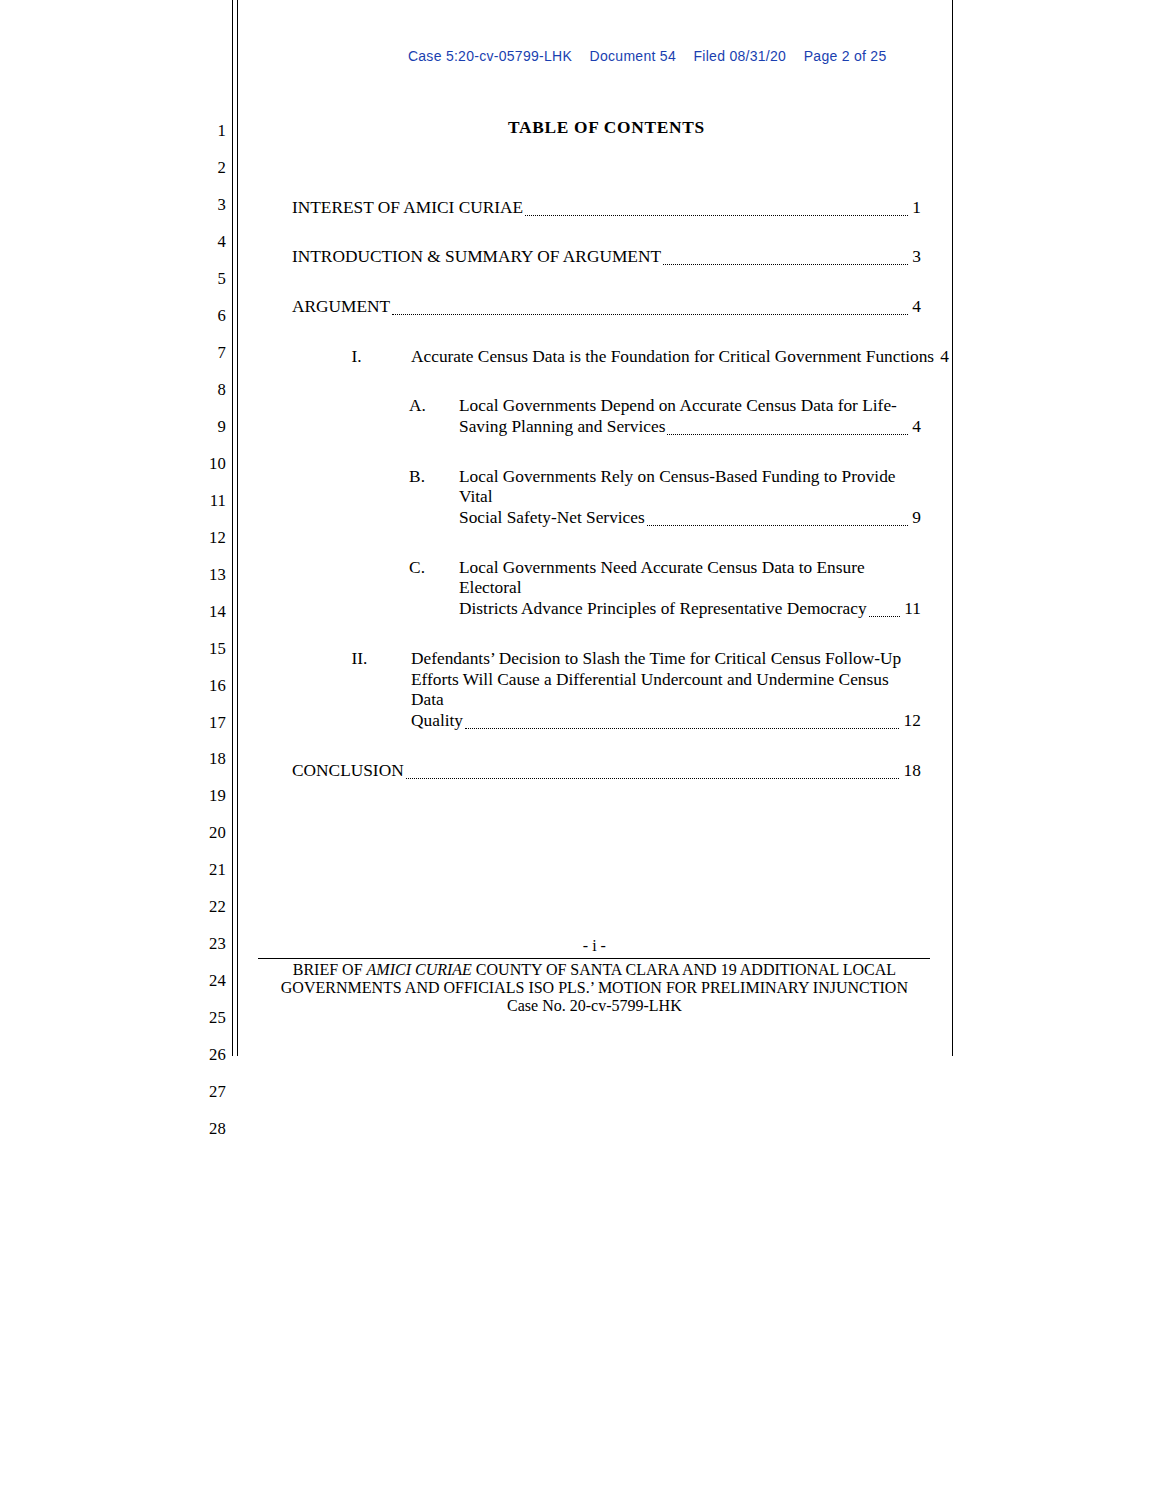Case 5:20-cv-05799-LHK Document 54 Filed 08/31/20 Page 2 of 25
1
2
3
4
5
6
7
8
9
10
11
12
13
14
15
16
17
18
19
20
21
22
23
24
25
26
27
28
TABLE OF CONTENTS
INTEREST OF AMICI CURIAE 1
INTRODUCTION & SUMMARY OF ARGUMENT 3
ARGUMENT 4
I. Accurate Census Data is the Foundation for Critical Government Functions 4
A.
Local Governments Depend on Accurate Census Data for Life-
Saving Planning and Services 4
B.
Local Governments Rely on Census-Based Funding to Provide Vital
Social Safety-Net Services 9
C.
Local Governments Need Accurate Census Data to Ensure Electoral
Districts Advance Principles of Representative Democracy 11
II.
Defendants’ Decision to Slash the Time for Critical Census Follow-Up
Efforts Will Cause a Differential Undercount and Undermine Census Data
Quality 12
CONCLUSION 18
- i -
BRIEF OF AMICI CURIAE COUNTY OF SANTA CLARA AND 19 ADDITIONAL LOCAL GOVERNMENTS AND OFFICIALS ISO PLS.’ MOTION FOR PRELIMINARY INJUNCTION
Case No. 20-cv-5799-LHK